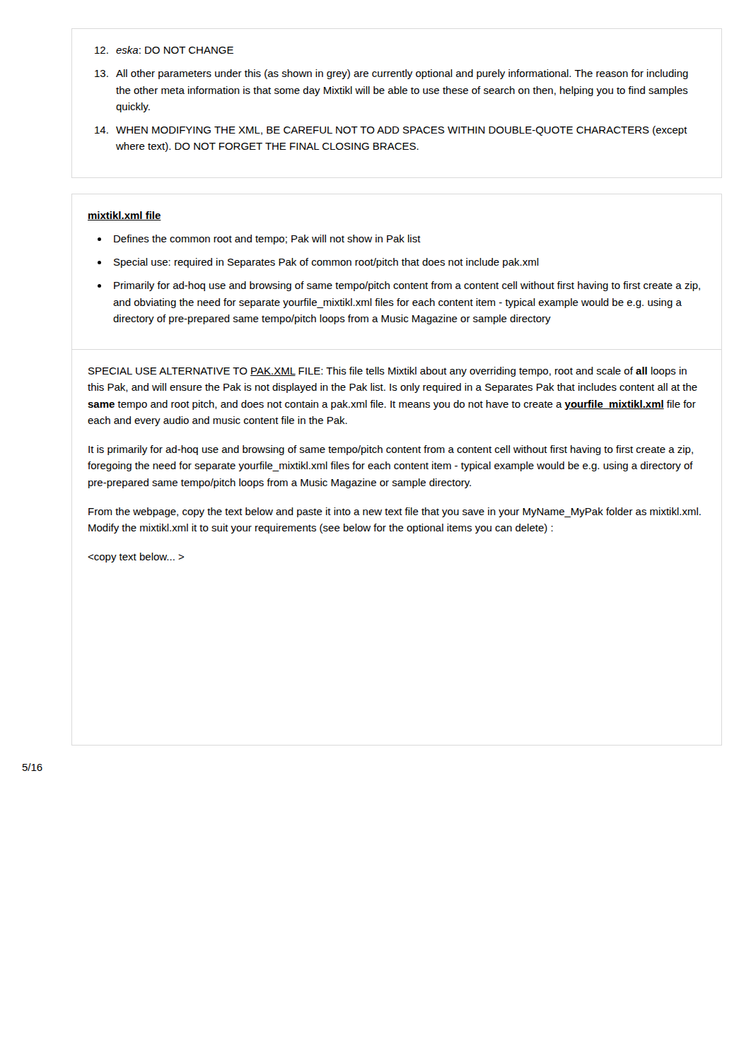eska: DO NOT CHANGE
All other parameters under this (as shown in grey) are currently optional and purely informational. The reason for including the other meta information is that some day Mixtikl will be able to use these of search on then, helping you to find samples quickly.
WHEN MODIFYING THE XML, BE CAREFUL NOT TO ADD SPACES WITHIN DOUBLE-QUOTE CHARACTERS (except where text). DO NOT FORGET THE FINAL CLOSING BRACES.
mixtikl.xml file
Defines the common root and tempo; Pak will not show in Pak list
Special use: required in Separates Pak of common root/pitch that does not include pak.xml
Primarily for ad-hoq use and browsing of same tempo/pitch content from a content cell without first having to first create a zip, and obviating the need for separate yourfile_mixtikl.xml files for each content item - typical example would be e.g. using a directory of pre-prepared same tempo/pitch loops from a Music Magazine or sample directory
SPECIAL USE ALTERNATIVE TO PAK.XML FILE: This file tells Mixtikl about any overriding tempo, root and scale of all loops in this Pak, and will ensure the Pak is not displayed in the Pak list. Is only required in a Separates Pak that includes content all at the same tempo and root pitch, and does not contain a pak.xml file. It means you do not have to create a yourfile_mixtikl.xml file for each and every audio and music content file in the Pak.
It is primarily for ad-hoq use and browsing of same tempo/pitch content from a content cell without first having to first create a zip, foregoing the need for separate yourfile_mixtikl.xml files for each content item - typical example would be e.g. using a directory of pre-prepared same tempo/pitch loops from a Music Magazine or sample directory.
From the webpage, copy the text below and paste it into a new text file that you save in your MyName_MyPak folder as mixtikl.xml. Modify the mixtikl.xml it to suit your requirements (see below for the optional items you can delete) :
<copy text below... >
5/16